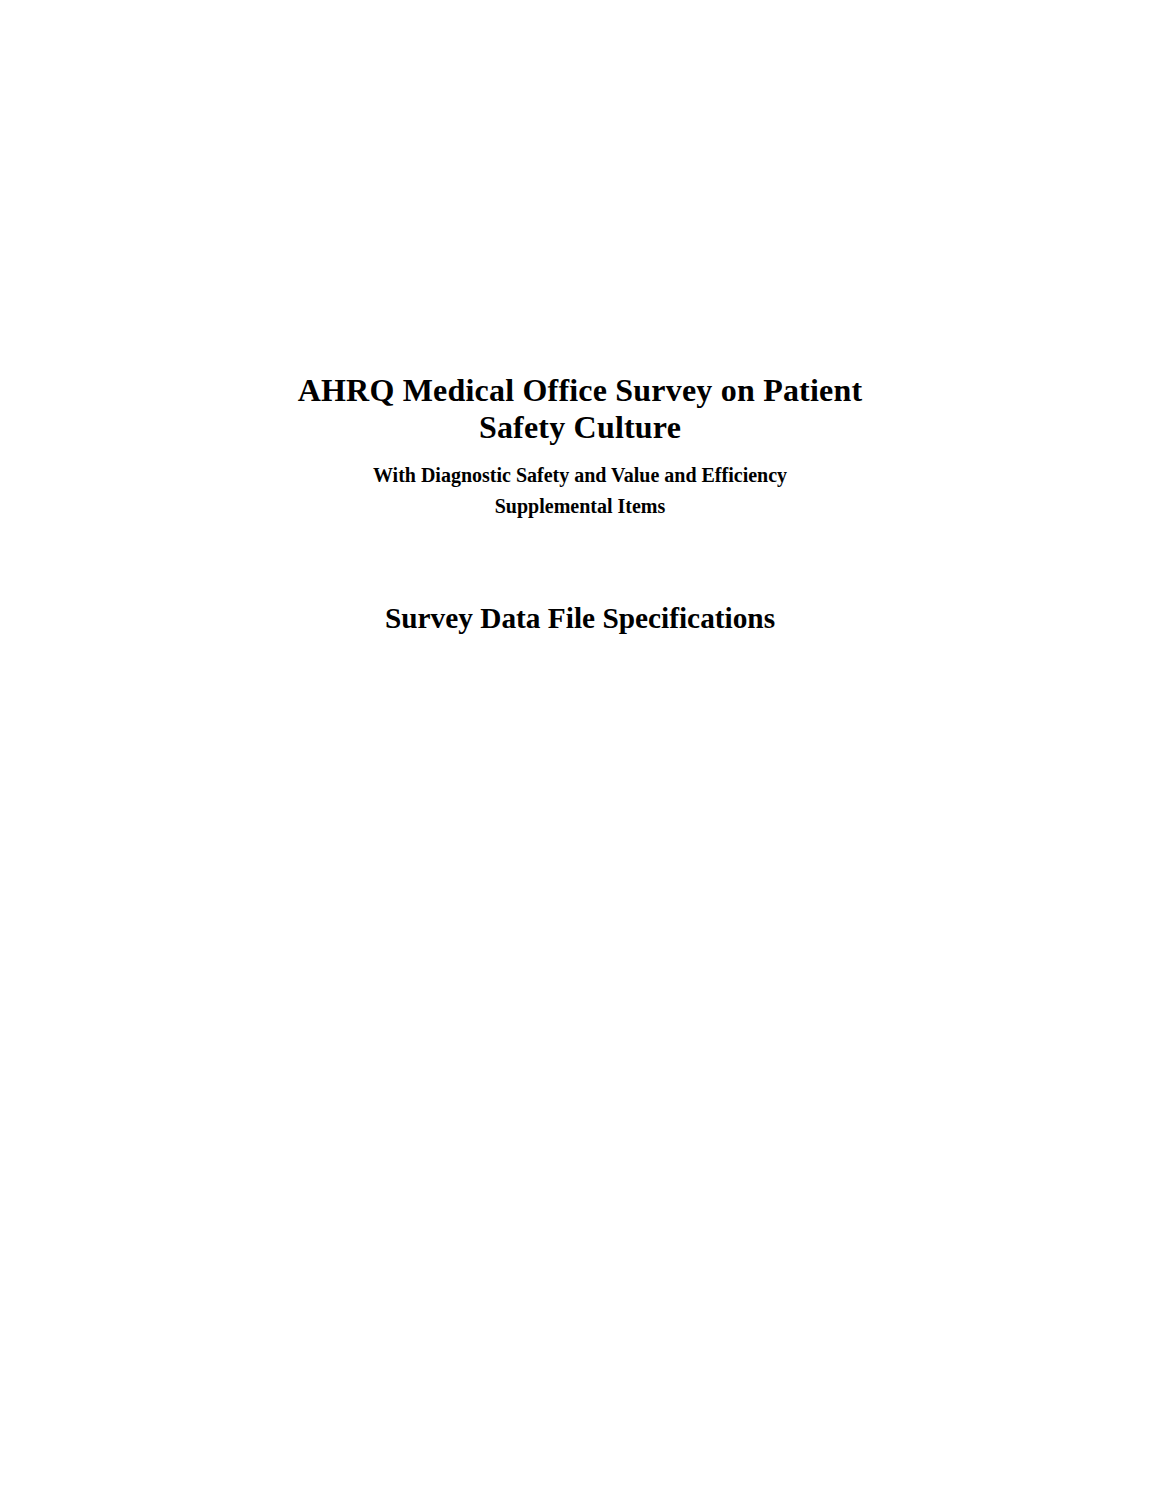AHRQ Medical Office Survey on Patient Safety Culture
With Diagnostic Safety and Value and Efficiency Supplemental Items
Survey Data File Specifications